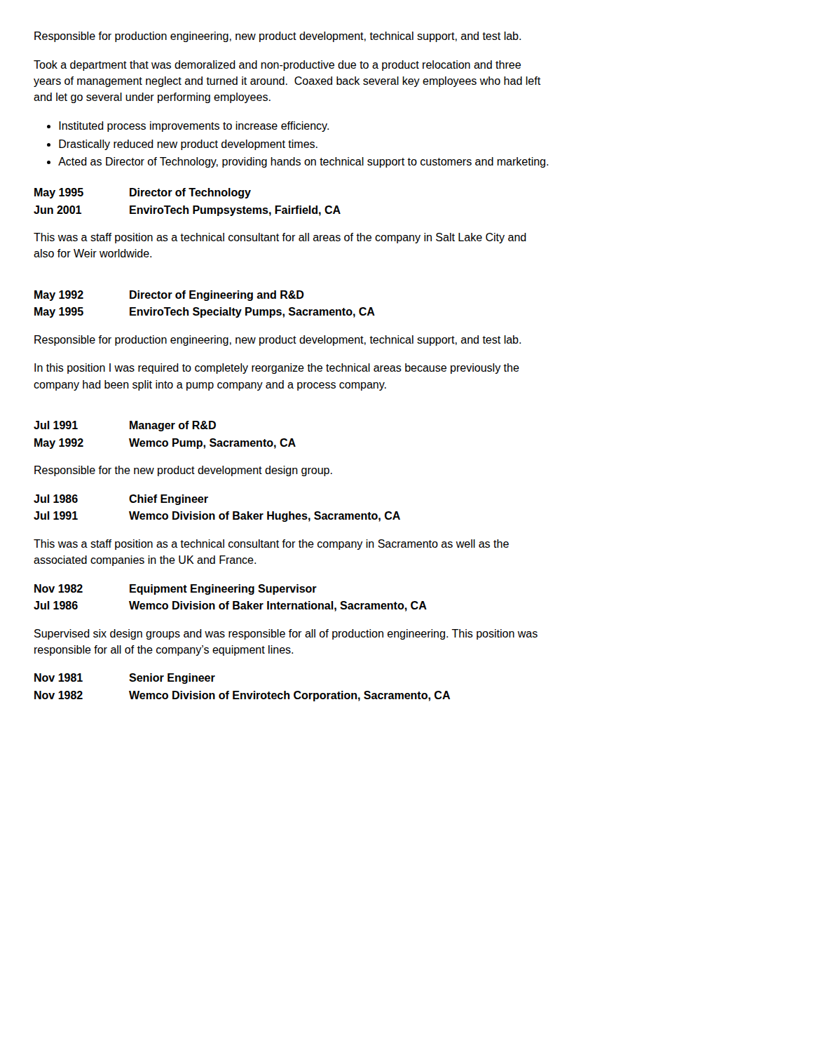Responsible for production engineering, new product development, technical support, and test lab.
Took a department that was demoralized and non-productive due to a product relocation and three years of management neglect and turned it around. Coaxed back several key employees who had left and let go several under performing employees.
Instituted process improvements to increase efficiency.
Drastically reduced new product development times.
Acted as Director of Technology, providing hands on technical support to customers and marketing.
| May 1995 | Director of Technology |
| Jun 2001 | EnviroTech Pumpsystems, Fairfield, CA |
This was a staff position as a technical consultant for all areas of the company in Salt Lake City and also for Weir worldwide.
| May 1992 | Director of Engineering and R&D |
| May 1995 | EnviroTech Specialty Pumps, Sacramento, CA |
Responsible for production engineering, new product development, technical support, and test lab.
In this position I was required to completely reorganize the technical areas because previously the company had been split into a pump company and a process company.
| Jul 1991 | Manager of R&D |
| May 1992 | Wemco Pump, Sacramento, CA |
Responsible for the new product development design group.
| Jul 1986 | Chief Engineer |
| Jul 1991 | Wemco Division of Baker Hughes, Sacramento, CA |
This was a staff position as a technical consultant for the company in Sacramento as well as the associated companies in the UK and France.
| Nov 1982 | Equipment Engineering Supervisor |
| Jul 1986 | Wemco Division of Baker International, Sacramento, CA |
Supervised six design groups and was responsible for all of production engineering. This position was responsible for all of the company’s equipment lines.
| Nov 1981 | Senior Engineer |
| Nov 1982 | Wemco Division of Envirotech Corporation, Sacramento, CA |